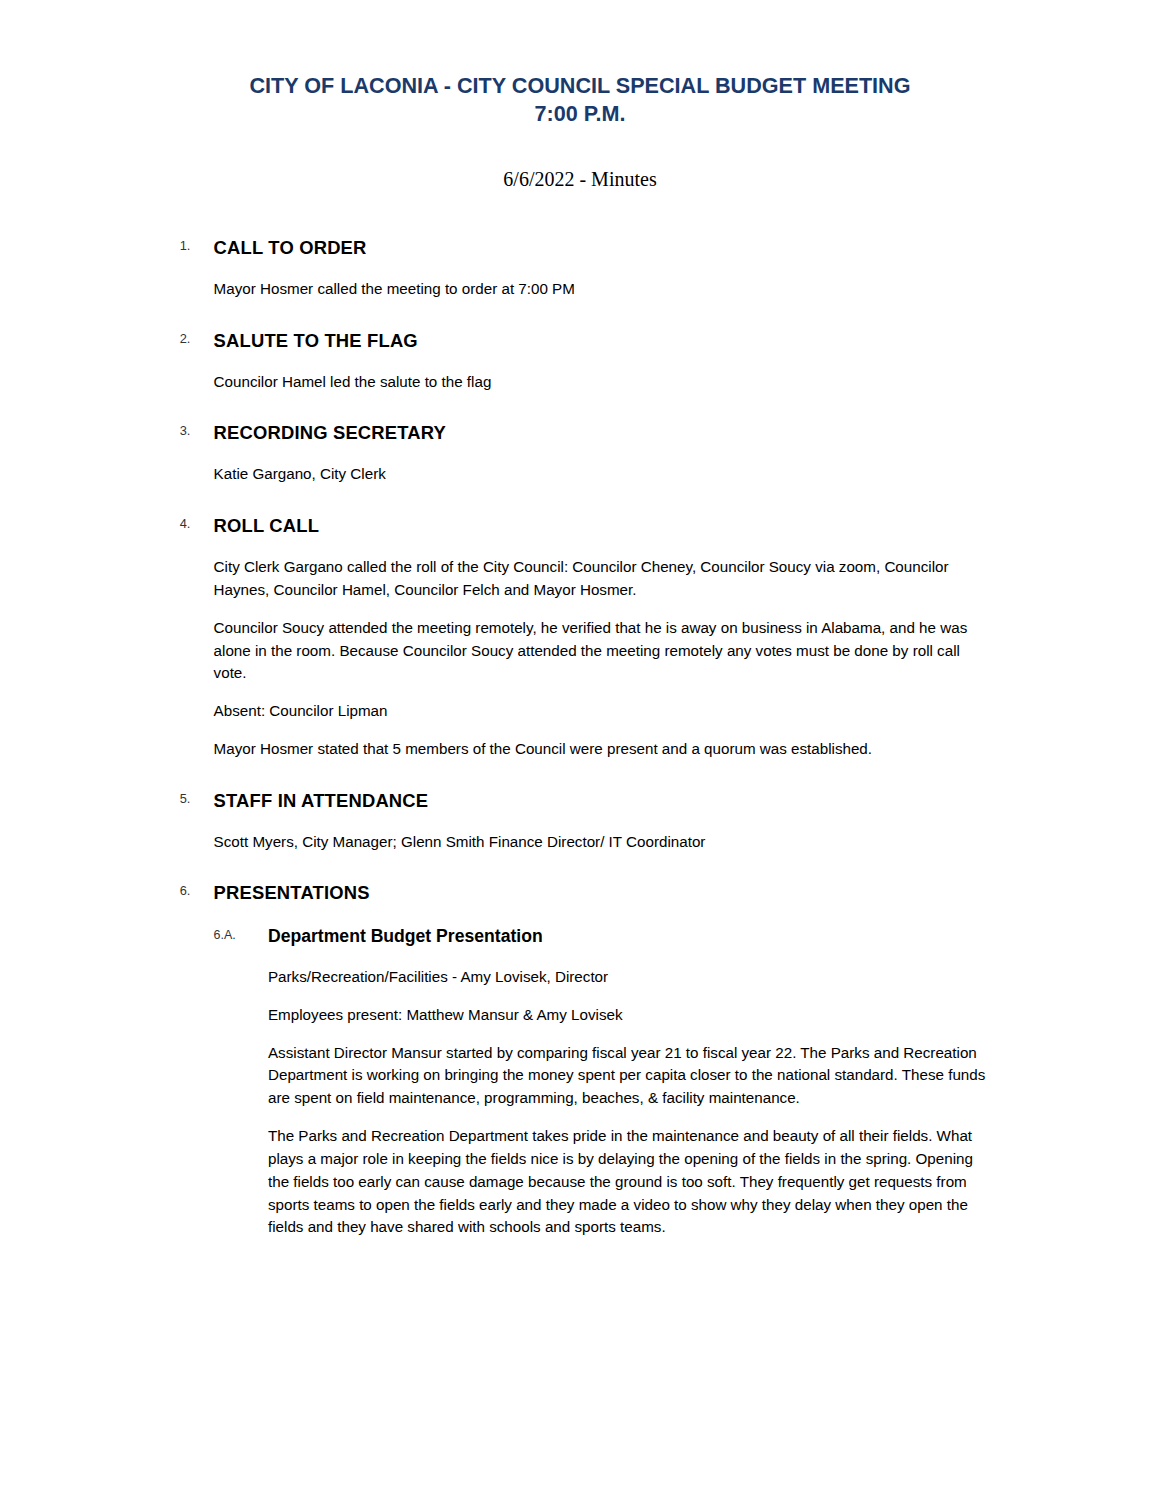CITY OF LACONIA - CITY COUNCIL SPECIAL BUDGET MEETING
7:00 P.M.
6/6/2022 - Minutes
CALL TO ORDER
Mayor Hosmer called the meeting to order at 7:00 PM
SALUTE TO THE FLAG
Councilor Hamel led the salute to the flag
RECORDING SECRETARY
Katie Gargano, City Clerk
ROLL CALL
City Clerk Gargano called the roll of the City Council: Councilor Cheney, Councilor Soucy via zoom, Councilor Haynes, Councilor Hamel, Councilor Felch and Mayor Hosmer.
Councilor Soucy attended the meeting remotely, he verified that he is away on business in Alabama, and he was alone in the room. Because Councilor Soucy attended the meeting remotely any votes must be done by roll call vote.
Absent: Councilor Lipman
Mayor Hosmer stated that 5 members of the Council were present and a quorum was established.
STAFF IN ATTENDANCE
Scott Myers, City Manager; Glenn Smith Finance Director/ IT Coordinator
PRESENTATIONS
Department Budget Presentation
Parks/Recreation/Facilities - Amy Lovisek, Director
Employees present: Matthew Mansur & Amy Lovisek
Assistant Director Mansur started by comparing fiscal year 21 to fiscal year 22. The Parks and Recreation Department is working on bringing the money spent per capita closer to the national standard. These funds are spent on field maintenance, programming, beaches, & facility maintenance.
The Parks and Recreation Department takes pride in the maintenance and beauty of all their fields. What plays a major role in keeping the fields nice is by delaying the opening of the fields in the spring. Opening the fields too early can cause damage because the ground is too soft. They frequently get requests from sports teams to open the fields early and they made a video to show why they delay when they open the fields and they have shared with schools and sports teams.